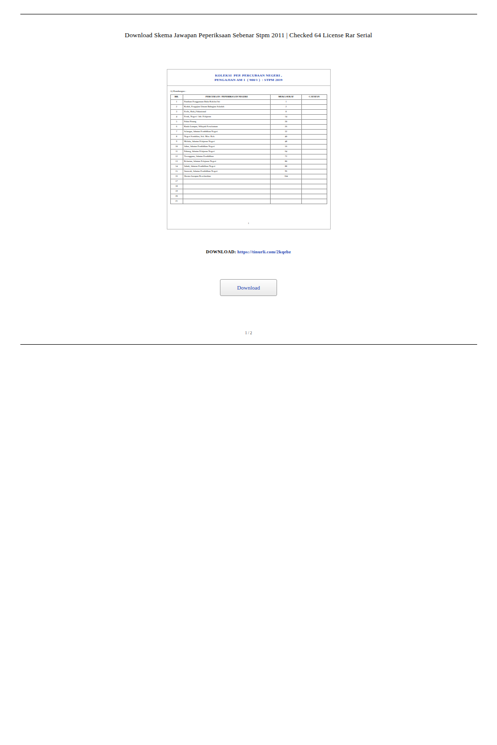Download Skema Jawapan Peperiksaan Sebenar Stpm 2011 | Checked 64 License Rar Serial
KOLEKSI PEP. PERCUBAAN NEGERI ,
PENGAJIAN AM 1 ( 900/1 ) : STPM 2019
A) Kandungan :
| BIL | PERCUBAAN / PEPERIKSAAN NEGERI | MUKA SURAT | CATATAN |
| --- | --- | --- | --- |
| 1 | Panduan Penggunaan Buku Koleksi Ini | 1 | |
| 2 | Kedah, Pengajian Umum Bahagian Sekolah | 2 | |
| 3 | Perlis, Kolej Vokasional | 8 | |
| 4 | Perak, Negeri / Jab. Pelajaran | 14 | |
| 5 | Pulau Pinang | 20 | |
| 6 | Kuala Lumpur, Wilayah Persekutuan | 26 | |
| 7 | Selangor, Jabatan Pendidikan Negeri | 32 | |
| 8 | Negeri Sembilan, Sek. Men. Keb. | 40 | |
| 9 | Melaka, Jabatan Pelajaran Negeri | 48 | |
| 10 | Johor, Jabatan Pendidikan Negeri | 56 | |
| 11 | Pahang, Jabatan Pelajaran Negeri | 64 | |
| 12 | Terengganu, Jabatan Pendidikan | 72 | |
| 13 | Kelantan, Jabatan Pelajaran Negeri | 80 | |
| 14 | Sabah, Jabatan Pendidikan Negeri | 88 | |
| 15 | Sarawak, Jabatan Pendidikan Negeri | 96 | |
| 16 | Skema Jawapan Keseluruhan | 104 | |
| 17 | | | |
| 18 | | | |
| 19 | | | |
| 20 | | | |
| 21 | | | |
1
DOWNLOAD: https://tinurli.com/2kqebz
Download
1 / 2